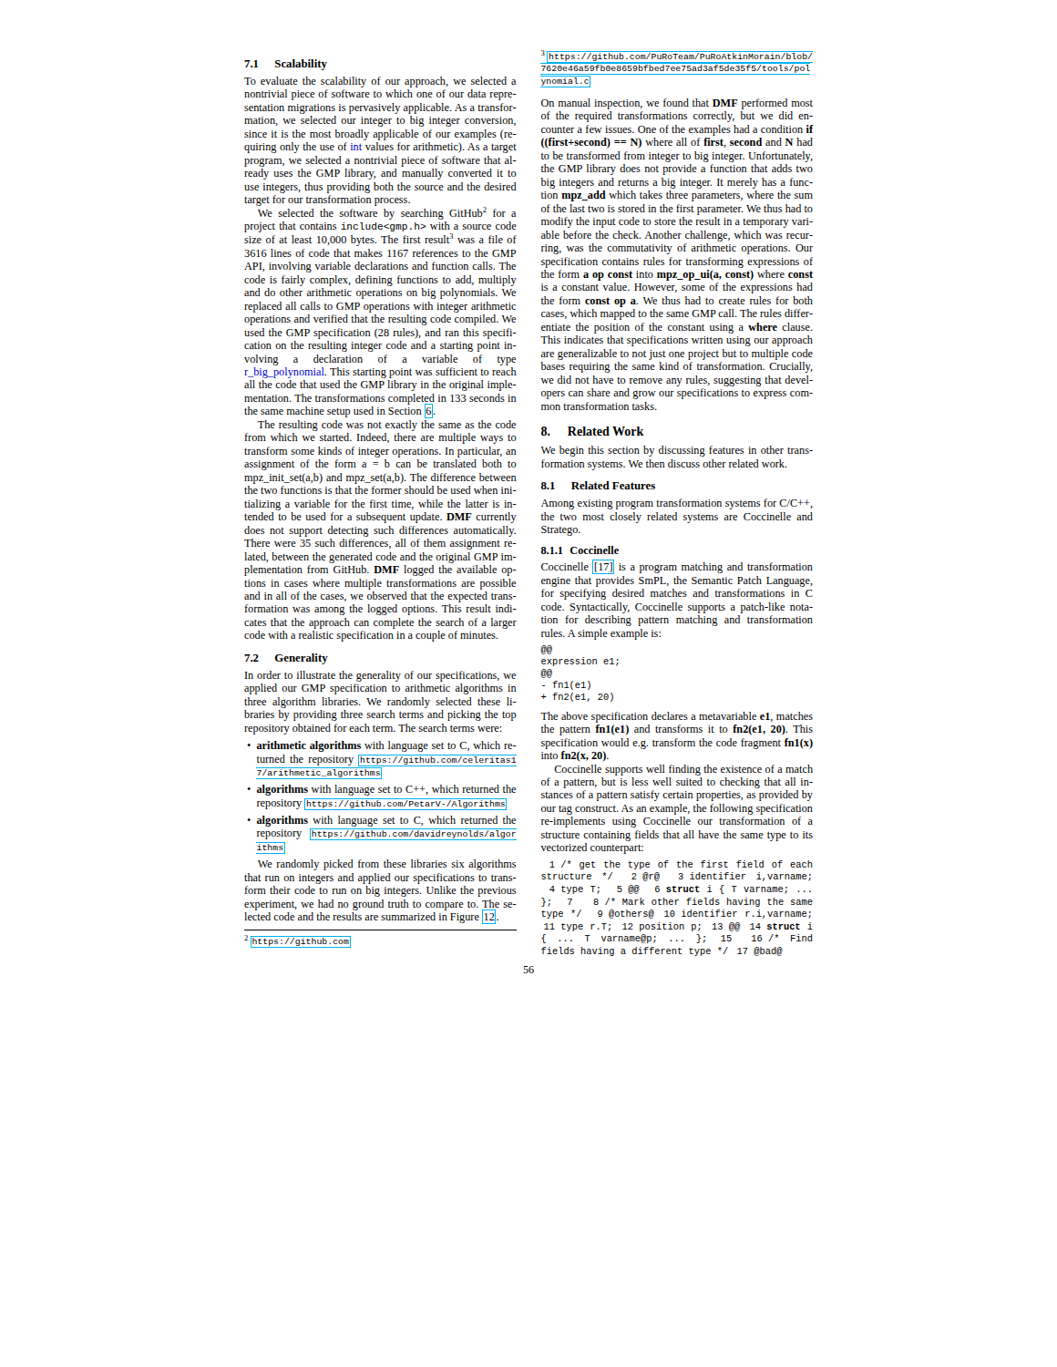7.1 Scalability
To evaluate the scalability of our approach, we selected a nontrivial piece of software to which one of our data representation migrations is pervasively applicable. As a transformation, we selected our integer to big integer conversion, since it is the most broadly applicable of our examples (requiring only the use of int values for arithmetic). As a target program, we selected a nontrivial piece of software that already uses the GMP library, and manually converted it to use integers, thus providing both the source and the desired target for our transformation process.
We selected the software by searching GitHub2 for a project that contains include<gmp.h> with a source code size of at least 10,000 bytes. The first result3 was a file of 3616 lines of code that makes 1167 references to the GMP API, involving variable declarations and function calls. The code is fairly complex, defining functions to add, multiply and do other arithmetic operations on big polynomials. We replaced all calls to GMP operations with integer arithmetic operations and verified that the resulting code compiled. We used the GMP specification (28 rules), and ran this specification on the resulting integer code and a starting point involving a declaration of a variable of type r_big_polynomial. This starting point was sufficient to reach all the code that used the GMP library in the original implementation. The transformations completed in 133 seconds in the same machine setup used in Section 6.
The resulting code was not exactly the same as the code from which we started. Indeed, there are multiple ways to transform some kinds of integer operations. In particular, an assignment of the form a = b can be translated both to mpz_init_set(a,b) and mpz_set(a,b). The difference between the two functions is that the former should be used when initializing a variable for the first time, while the latter is intended to be used for a subsequent update. DMF currently does not support detecting such differences automatically. There were 35 such differences, all of them assignment related, between the generated code and the original GMP implementation from GitHub. DMF logged the available options in cases where multiple transformations are possible and in all of the cases, we observed that the expected transformation was among the logged options. This result indicates that the approach can complete the search of a larger code with a realistic specification in a couple of minutes.
7.2 Generality
In order to illustrate the generality of our specifications, we applied our GMP specification to arithmetic algorithms in three algorithm libraries. We randomly selected these libraries by providing three search terms and picking the top repository obtained for each term. The search terms were:
arithmetic algorithms with language set to C, which returned the repository https://github.com/celeritas17/arithmetic_algorithms
algorithms with language set to C++, which returned the repository https://github.com/PetarV-/Algorithms
algorithms with language set to C, which returned the repository https://github.com/davidreynolds/algorithms
We randomly picked from these libraries six algorithms that run on integers and applied our specifications to transform their code to run on big integers. Unlike the previous experiment, we had no ground truth to compare to. The selected code and the results are summarized in Figure 12.
2 https://github.com
3 https://github.com/PuRoTeam/PuRoAtkinMorain/blob/7620e46a59fb0e8659bfbed7ee75ad3af5de35f5/tools/polynomial.c
On manual inspection, we found that DMF performed most of the required transformations correctly, but we did encounter a few issues. One of the examples had a condition if ((first+second) == N) where all of first, second and N had to be transformed from integer to big integer. Unfortunately, the GMP library does not provide a function that adds two big integers and returns a big integer. It merely has a function mpz_add which takes three parameters, where the sum of the last two is stored in the first parameter. We thus had to modify the input code to store the result in a temporary variable before the check. Another challenge, which was recurring, was the commutativity of arithmetic operations. Our specification contains rules for transforming expressions of the form a op const into mpz_op_ui(a, const) where const is a constant value. However, some of the expressions had the form const op a. We thus had to create rules for both cases, which mapped to the same GMP call. The rules differentiate the position of the constant using a where clause. This indicates that specifications written using our approach are generalizable to not just one project but to multiple code bases requiring the same kind of transformation. Crucially, we did not have to remove any rules, suggesting that developers can share and grow our specifications to express common transformation tasks.
8. Related Work
We begin this section by discussing features in other transformation systems. We then discuss other related work.
8.1 Related Features
Among existing program transformation systems for C/C++, the two most closely related systems are Coccinelle and Stratego.
8.1.1 Coccinelle
Coccinelle [17] is a program matching and transformation engine that provides SmPL, the Semantic Patch Language, for specifying desired matches and transformations in C code. Syntactically, Coccinelle supports a patch-like notation for describing pattern matching and transformation rules. A simple example is:
@@ expression e1; @@ - fn1(e1) + fn2(e1, 20)
The above specification declares a metavariable e1, matches the pattern fn1(e1) and transforms it to fn2(e1, 20). This specification would e.g. transform the code fragment fn1(x) into fn2(x, 20).
Coccinelle supports well finding the existence of a match of a pattern, but is less well suited to checking that all instances of a pattern satisfy certain properties, as provided by our tag construct. As an example, the following specification re-implements using Coccinelle our transformation of a structure containing fields that all have the same type to its vectorized counterpart:
1/* get the type of the first field of each structure */ 2@r@ 3identifier i,varname; 4type T; 5@@ 6 struct i { T varname; ... }; 7 8/* Mark other fields having the same type */ 9@others@ 10identifier r.i,varname; 11type r.T; 12position p; 13@@ 14 struct i { ... T varname@p; ... }; 15 16/* Find fields having a different type */ 17@bad@
56